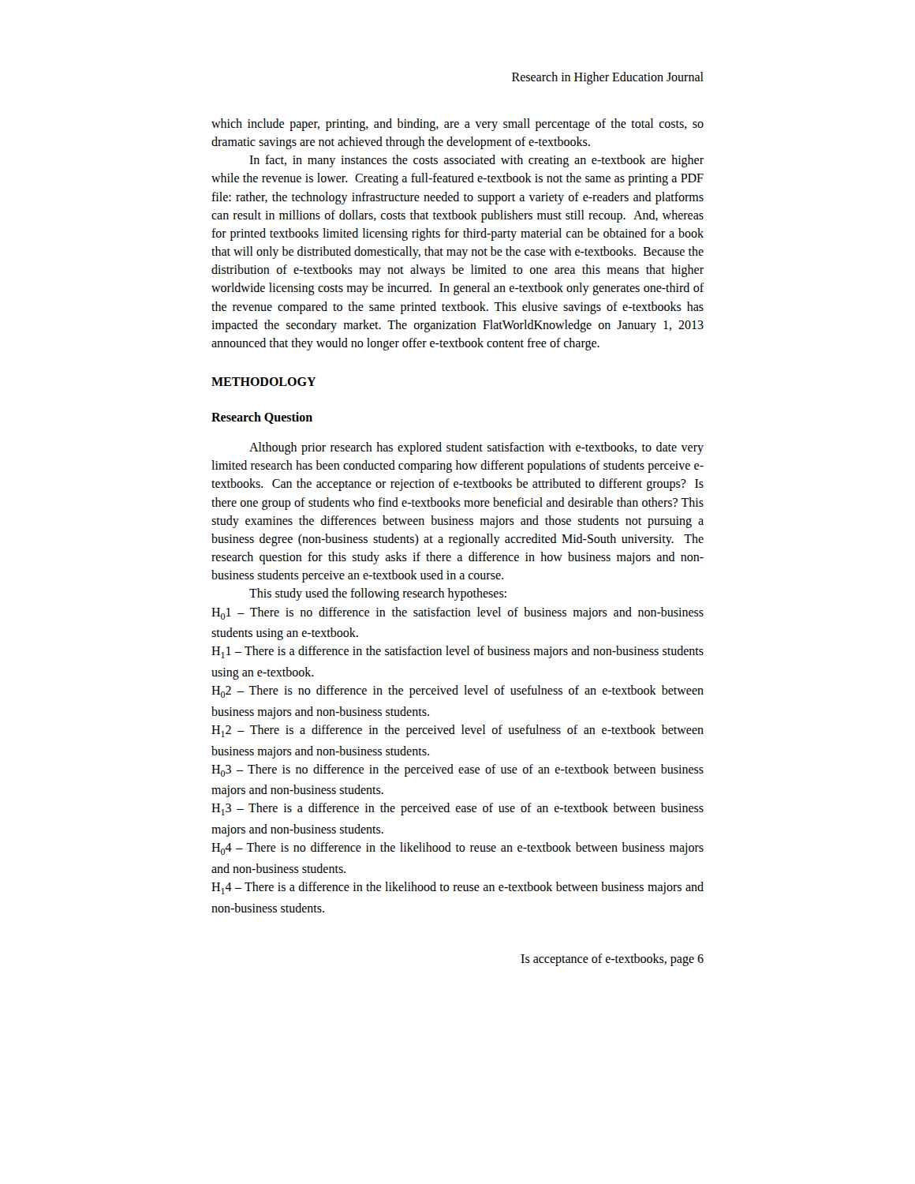Research in Higher Education Journal
which include paper, printing, and binding, are a very small percentage of the total costs, so dramatic savings are not achieved through the development of e-textbooks.
In fact, in many instances the costs associated with creating an e-textbook are higher while the revenue is lower. Creating a full-featured e-textbook is not the same as printing a PDF file: rather, the technology infrastructure needed to support a variety of e-readers and platforms can result in millions of dollars, costs that textbook publishers must still recoup. And, whereas for printed textbooks limited licensing rights for third-party material can be obtained for a book that will only be distributed domestically, that may not be the case with e-textbooks. Because the distribution of e-textbooks may not always be limited to one area this means that higher worldwide licensing costs may be incurred. In general an e-textbook only generates one-third of the revenue compared to the same printed textbook. This elusive savings of e-textbooks has impacted the secondary market. The organization FlatWorldKnowledge on January 1, 2013 announced that they would no longer offer e-textbook content free of charge.
METHODOLOGY
Research Question
Although prior research has explored student satisfaction with e-textbooks, to date very limited research has been conducted comparing how different populations of students perceive e-textbooks. Can the acceptance or rejection of e-textbooks be attributed to different groups? Is there one group of students who find e-textbooks more beneficial and desirable than others? This study examines the differences between business majors and those students not pursuing a business degree (non-business students) at a regionally accredited Mid-South university. The research question for this study asks if there a difference in how business majors and non-business students perceive an e-textbook used in a course.
This study used the following research hypotheses:
H01 – There is no difference in the satisfaction level of business majors and non-business students using an e-textbook.
H11 – There is a difference in the satisfaction level of business majors and non-business students using an e-textbook.
H02 – There is no difference in the perceived level of usefulness of an e-textbook between business majors and non-business students.
H12 – There is a difference in the perceived level of usefulness of an e-textbook between business majors and non-business students.
H03 – There is no difference in the perceived ease of use of an e-textbook between business majors and non-business students.
H13 – There is a difference in the perceived ease of use of an e-textbook between business majors and non-business students.
H04 – There is no difference in the likelihood to reuse an e-textbook between business majors and non-business students.
H14 – There is a difference in the likelihood to reuse an e-textbook between business majors and non-business students.
Is acceptance of e-textbooks, page 6